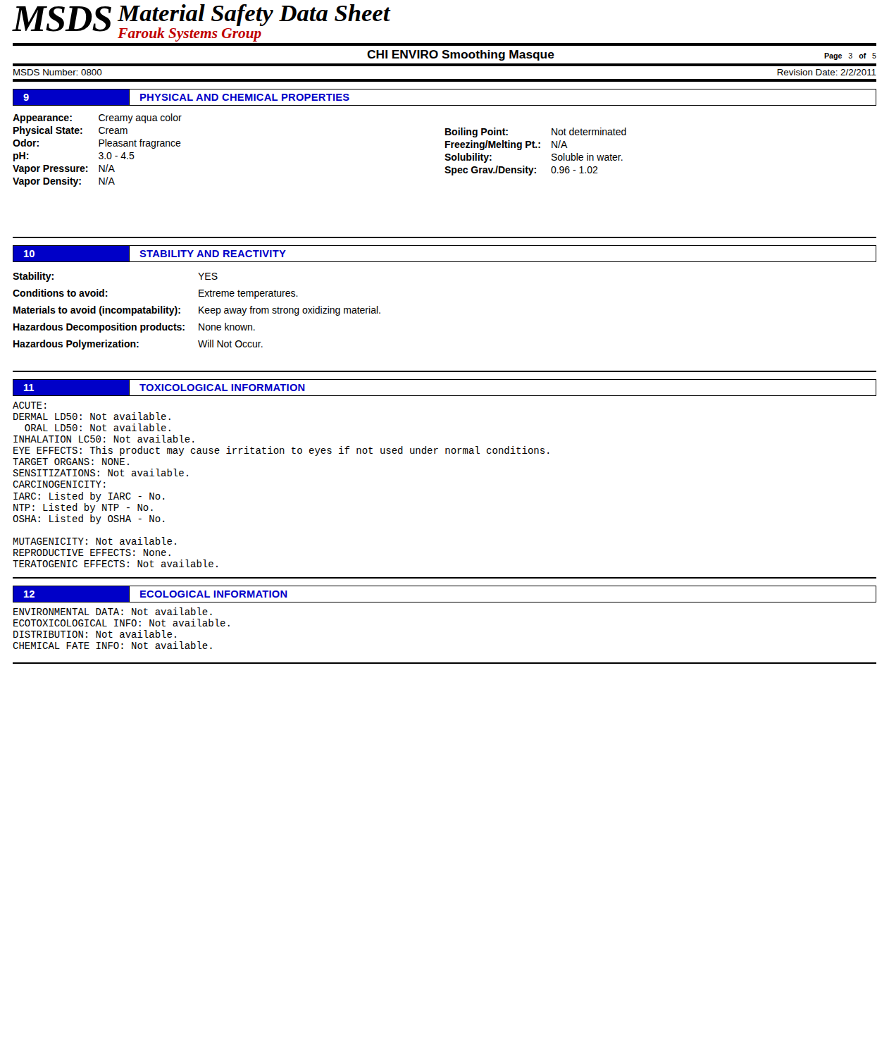MSDS
Material Safety Data Sheet
Farouk Systems Group
CHI ENVIRO Smoothing Masque Page 3 of 5
MSDS Number: 0800 Revision Date: 2/2/2011
9
PHYSICAL AND CHEMICAL PROPERTIES
| Appearance: | Creamy aqua color |
| Physical State: | Cream |
| Odor: | Pleasant fragrance |
| pH: | 3.0 - 4.5 |
| Vapor Pressure: | N/A |
| Vapor Density: | N/A |
| Boiling Point: | Not determinated |
| Freezing/Melting Pt.: | N/A |
| Solubility: | Soluble in water. |
| Spec Grav./Density: | 0.96 - 1.02 |
10
STABILITY AND REACTIVITY
| Stability: | YES |
| Conditions to avoid: | Extreme temperatures. |
| Materials to avoid (incompatability): | Keep away from strong oxidizing material. |
| Hazardous Decomposition products: | None known. |
| Hazardous Polymerization: | Will Not Occur. |
11
TOXICOLOGICAL INFORMATION
ACUTE:
DERMAL LD50: Not available.
  ORAL LD50: Not available.
INHALATION LC50: Not available.
EYE EFFECTS: This product may cause irritation to eyes if not used under normal conditions.
TARGET ORGANS: NONE.
SENSITIZATIONS: Not available.
CARCINOGENICITY:
IARC: Listed by IARC - No.
NTP: Listed by NTP - No.
OSHA: Listed by OSHA - No.

MUTAGENICITY: Not available.
REPRODUCTIVE EFFECTS: None.
TERATOGENIC EFFECTS: Not available.
12
ECOLOGICAL INFORMATION
ENVIRONMENTAL DATA: Not available.
ECOTOXICOLOGICAL INFO: Not available.
DISTRIBUTION: Not available.
CHEMICAL FATE INFO: Not available.